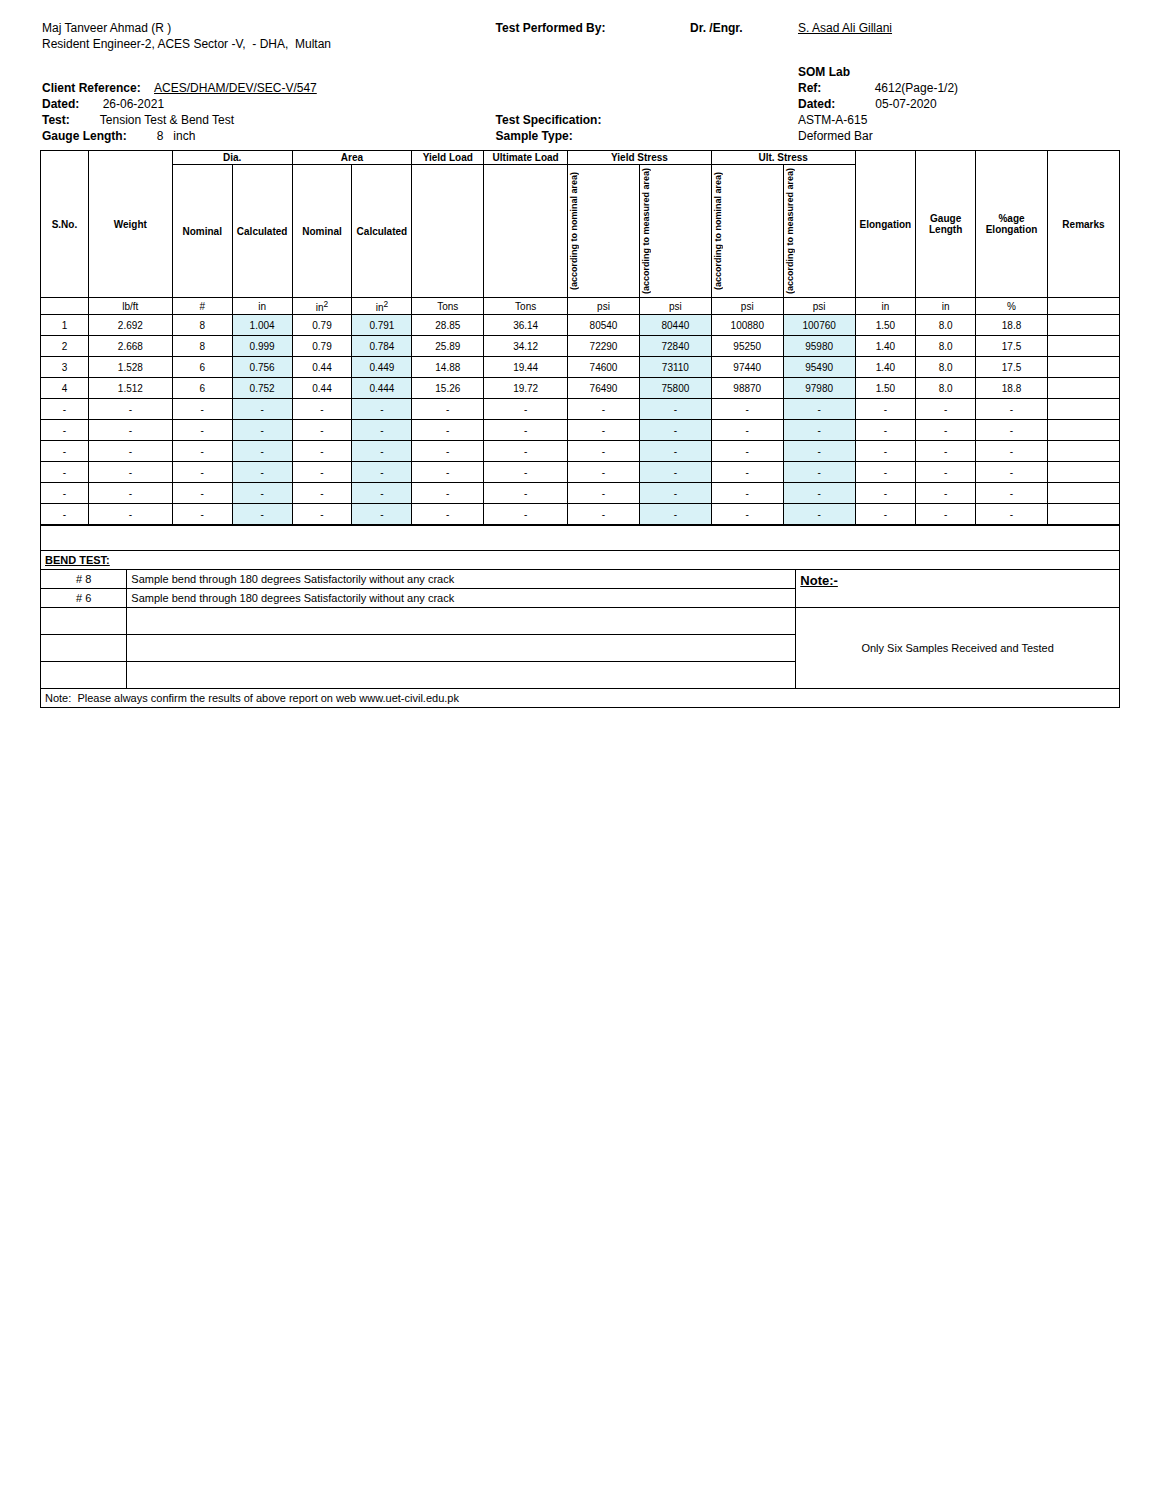| Maj Tanveer Ahmad (R ) | Test Performed By: | Dr. /Engr. | S. Asad Ali Gillani |
| Resident Engineer-2, ACES Sector -V, - DHA, Multan |
| | | SOM Lab |
| Client Reference: ACES/DHAM/DEV/SEC-V/547 | | Ref: 4612(Page-1/2) |
| Dated: 26-06-2021 | | Dated: 05-07-2020 |
| Test: Tension Test & Bend Test | Test Specification: | ASTM-A-615 |
| Gauge Length: 8 inch | Sample Type: | Deformed Bar |
| S.No. | Weight | Dia. | Area | Yield Load | Ultimate Load | Yield Stress | Ult. Stress | Elongation | Gauge Length | %age Elongation | Remarks |
| --- | --- | --- | --- | --- | --- | --- | --- | --- | --- | --- | --- |
| Nominal | Calculated | Nominal | Calculated | (according to nominal area) | (according to measured area) | (according to nominal area) | (according to measured area) |
| | lb/ft | # | in | in 2 | in 2 | Tons | Tons | psi | psi | psi | psi | in | in | % | |
| 1 | 2.692 | 8 | 1.004 | 0.79 | 0.791 | 28.85 | 36.14 | 80540 | 80440 | 100880 | 100760 | 1.50 | 8.0 | 18.8 | |
| 2 | 2.668 | 8 | 0.999 | 0.79 | 0.784 | 25.89 | 34.12 | 72290 | 72840 | 95250 | 95980 | 1.40 | 8.0 | 17.5 | |
| 3 | 1.528 | 6 | 0.756 | 0.44 | 0.449 | 14.88 | 19.44 | 74600 | 73110 | 97440 | 95490 | 1.40 | 8.0 | 17.5 | |
| 4 | 1.512 | 6 | 0.752 | 0.44 | 0.444 | 15.26 | 19.72 | 76490 | 75800 | 98870 | 97980 | 1.50 | 8.0 | 18.8 | |
| - | - | - | - | - | - | - | - | - | - | - | - | - | - | - | |
| - | - | - | - | - | - | - | - | - | - | - | - | - | - | - | |
| - | - | - | - | - | - | - | - | - | - | - | - | - | - | - | |
| - | - | - | - | - | - | - | - | - | - | - | - | - | - | - | |
| - | - | - | - | - | - | - | - | - | - | - | - | - | - | - | |
| - | - | - | - | - | - | - | - | - | - | - | - | - | - | - | |
| BEND TEST: |
| # 8 | Sample bend through 180 degrees Satisfactorily without any crack | Note:- |
| # 6 | Sample bend through 180 degrees Satisfactorily without any crack |
| | | Only Six Samples Received and Tested |
| Note: Please always confirm the results of above report on web www.uet-civil.edu.pk |